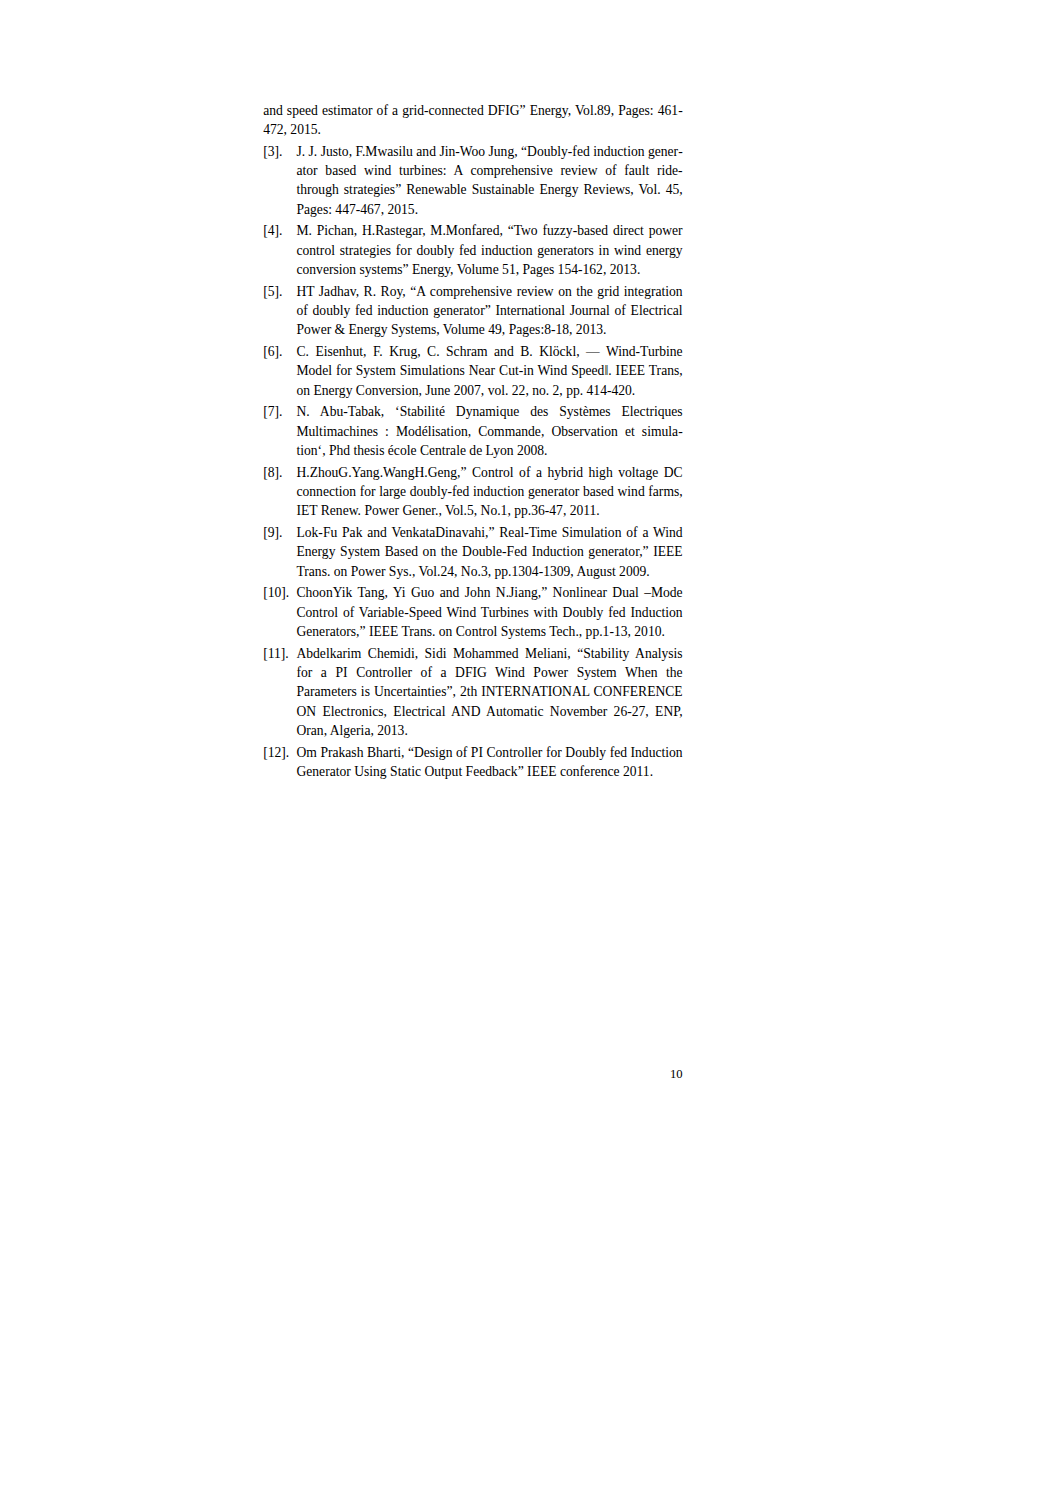and speed estimator of a grid-connected DFIG” Energy, Vol.89, Pages: 461-472, 2015.
[3]. J. J. Justo, F.Mwasilu and Jin-Woo Jung, “Doubly-fed induction generator based wind turbines: A comprehensive review of fault ride-through strategies” Renewable Sustainable Energy Reviews, Vol. 45, Pages: 447-467, 2015.
[4]. M. Pichan, H.Rastegar, M.Monfared, “Two fuzzy-based direct power control strategies for doubly fed induction generators in wind energy conversion systems” Energy, Volume 51, Pages 154-162, 2013.
[5]. HT Jadhav, R. Roy, “A comprehensive review on the grid integration of doubly fed induction generator” International Journal of Electrical Power & Energy Systems, Volume 49, Pages:8-18, 2013.
[6]. C. Eisenhut, F. Krug, C. Schram and B. Klöckl, ― Wind-Turbine Model for System Simulations Near Cut-in Wind Speed‖. IEEE Trans, on Energy Conversion, June 2007, vol. 22, no. 2, pp. 414-420.
[7]. N. Abu-Tabak, ‘Stabilité Dynamique des Systèmes Electriques Multimachines : Modélisation, Commande, Observation et simulation‘, Phd thesis école Centrale de Lyon 2008.
[8]. H.ZhouG.Yang.WangH.Geng,” Control of a hybrid high voltage DC connection for large doubly-fed induction generator based wind farms, IET Renew. Power Gener., Vol.5, No.1, pp.36-47, 2011.
[9]. Lok-Fu Pak and VenkataDinavahi,” Real-Time Simulation of a Wind Energy System Based on the Double-Fed Induction generator,” IEEE Trans. on Power Sys., Vol.24, No.3, pp.1304-1309, August 2009.
[10]. ChoonYik Tang, Yi Guo and John N.Jiang,” Nonlinear Dual –Mode Control of Variable-Speed Wind Turbines with Doubly fed Induction Generators,” IEEE Trans. on Control Systems Tech., pp.1-13, 2010.
[11]. Abdelkarim Chemidi, Sidi Mohammed Meliani, “Stability Analysis for a PI Controller of a DFIG Wind Power System When the Parameters is Uncertainties”, 2th INTERNATIONAL CONFERENCE ON Electronics, Electrical AND Automatic November 26-27, ENP, Oran, Algeria, 2013.
[12]. Om Prakash Bharti, “Design of PI Controller for Doubly fed Induction Generator Using Static Output Feedback” IEEE conference 2011.
10